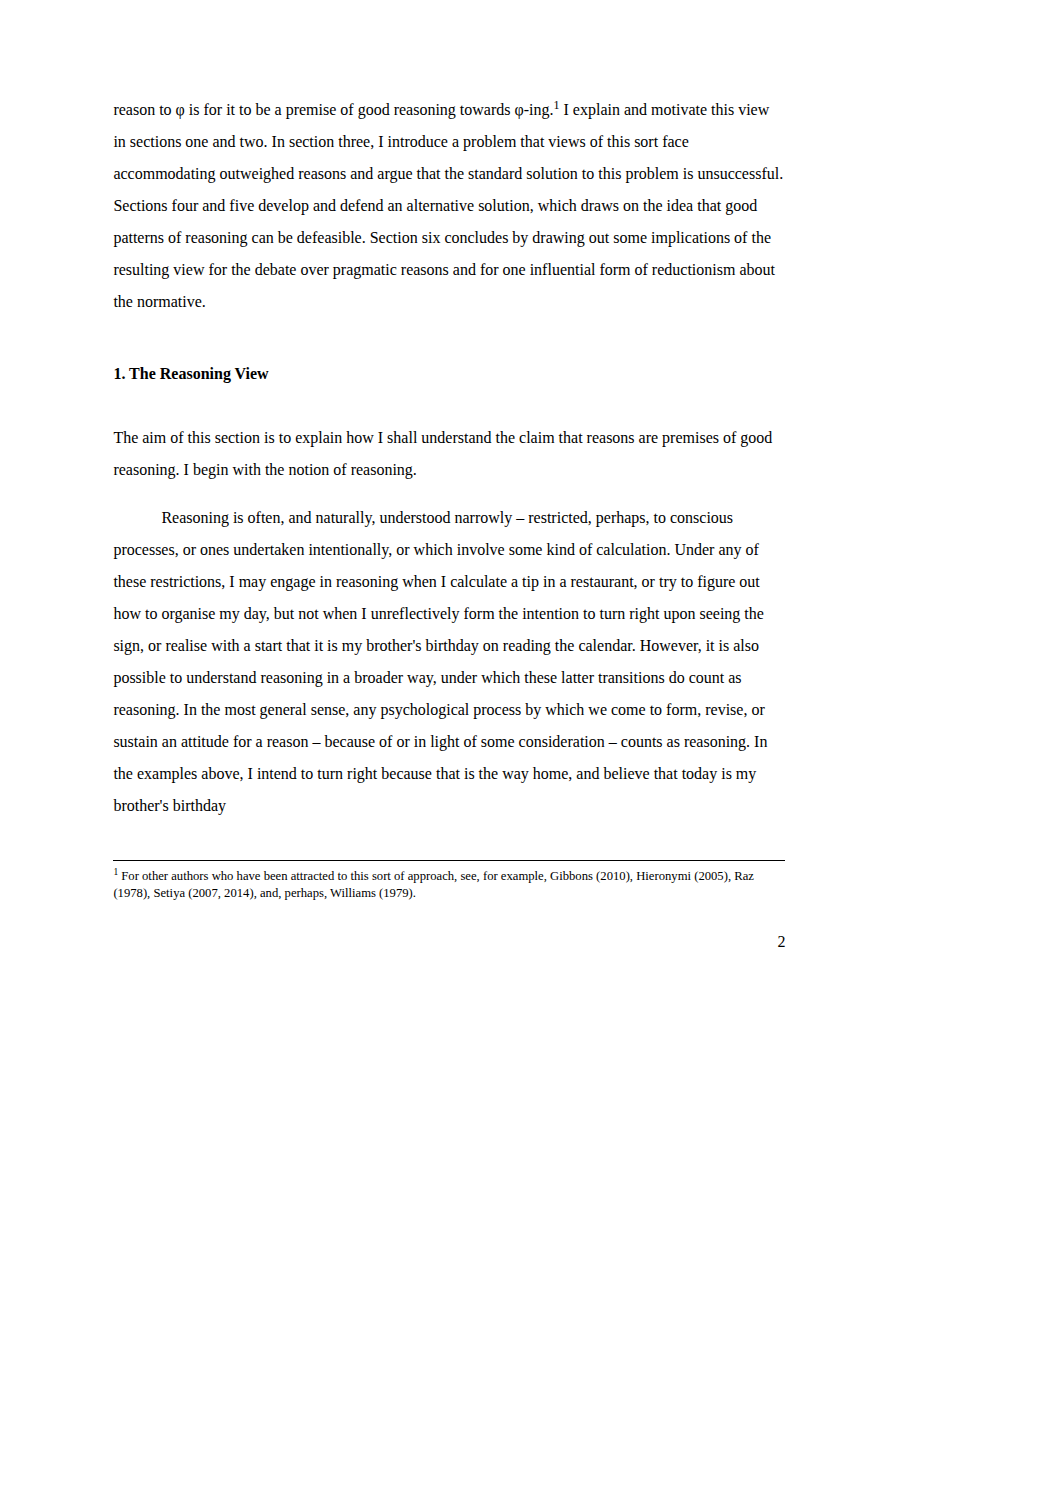reason to φ is for it to be a premise of good reasoning towards φ-ing.1 I explain and motivate this view in sections one and two. In section three, I introduce a problem that views of this sort face accommodating outweighed reasons and argue that the standard solution to this problem is unsuccessful. Sections four and five develop and defend an alternative solution, which draws on the idea that good patterns of reasoning can be defeasible. Section six concludes by drawing out some implications of the resulting view for the debate over pragmatic reasons and for one influential form of reductionism about the normative.
1. The Reasoning View
The aim of this section is to explain how I shall understand the claim that reasons are premises of good reasoning. I begin with the notion of reasoning.
Reasoning is often, and naturally, understood narrowly – restricted, perhaps, to conscious processes, or ones undertaken intentionally, or which involve some kind of calculation. Under any of these restrictions, I may engage in reasoning when I calculate a tip in a restaurant, or try to figure out how to organise my day, but not when I unreflectively form the intention to turn right upon seeing the sign, or realise with a start that it is my brother's birthday on reading the calendar. However, it is also possible to understand reasoning in a broader way, under which these latter transitions do count as reasoning. In the most general sense, any psychological process by which we come to form, revise, or sustain an attitude for a reason – because of or in light of some consideration – counts as reasoning. In the examples above, I intend to turn right because that is the way home, and believe that today is my brother's birthday
1 For other authors who have been attracted to this sort of approach, see, for example, Gibbons (2010), Hieronymi (2005), Raz (1978), Setiya (2007, 2014), and, perhaps, Williams (1979).
2